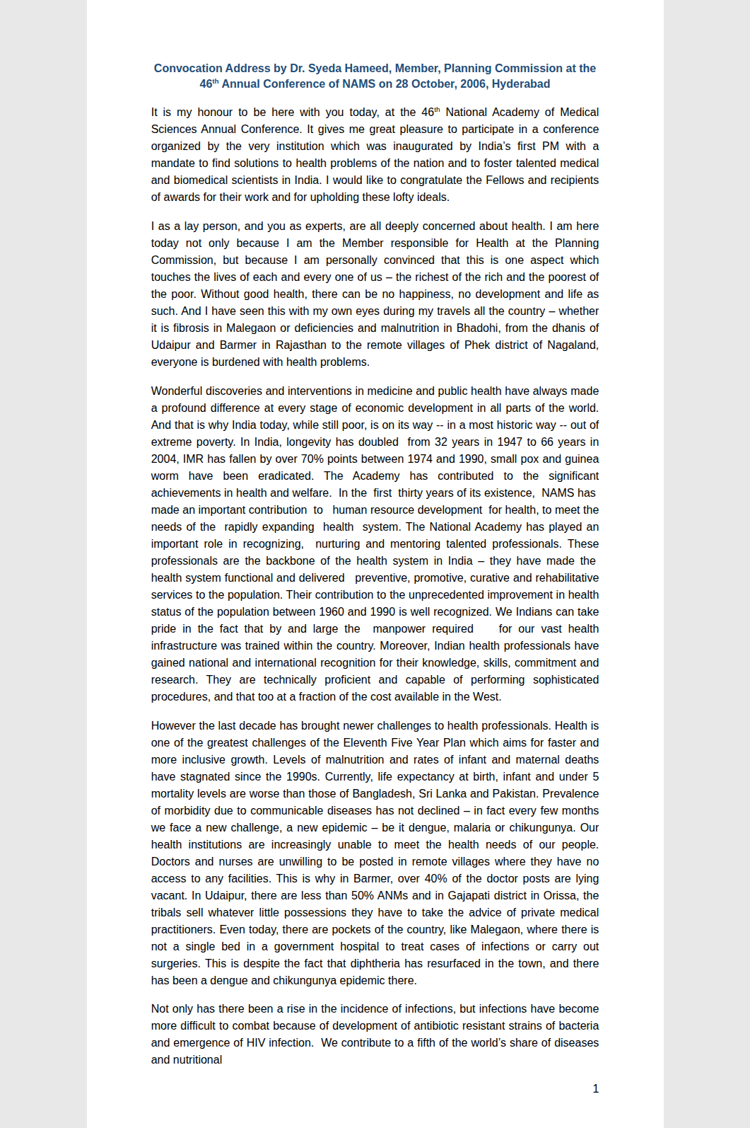Convocation Address by Dr. Syeda Hameed, Member, Planning Commission at the 46th Annual Conference of NAMS on 28 October, 2006, Hyderabad
It is my honour to be here with you today, at the 46th National Academy of Medical Sciences Annual Conference. It gives me great pleasure to participate in a conference organized by the very institution which was inaugurated by India’s first PM with a mandate to find solutions to health problems of the nation and to foster talented medical and biomedical scientists in India. I would like to congratulate the Fellows and recipients of awards for their work and for upholding these lofty ideals.
I as a lay person, and you as experts, are all deeply concerned about health. I am here today not only because I am the Member responsible for Health at the Planning Commission, but because I am personally convinced that this is one aspect which touches the lives of each and every one of us – the richest of the rich and the poorest of the poor. Without good health, there can be no happiness, no development and life as such. And I have seen this with my own eyes during my travels all the country – whether it is fibrosis in Malegaon or deficiencies and malnutrition in Bhadohi, from the dhanis of Udaipur and Barmer in Rajasthan to the remote villages of Phek district of Nagaland, everyone is burdened with health problems.
Wonderful discoveries and interventions in medicine and public health have always made a profound difference at every stage of economic development in all parts of the world. And that is why India today, while still poor, is on its way -- in a most historic way -- out of extreme poverty. In India, longevity has doubled from 32 years in 1947 to 66 years in 2004, IMR has fallen by over 70% points between 1974 and 1990, small pox and guinea worm have been eradicated. The Academy has contributed to the significant achievements in health and welfare. In the first thirty years of its existence, NAMS has made an important contribution to human resource development for health, to meet the needs of the rapidly expanding health system. The National Academy has played an important role in recognizing, nurturing and mentoring talented professionals. These professionals are the backbone of the health system in India – they have made the health system functional and delivered preventive, promotive, curative and rehabilitative services to the population. Their contribution to the unprecedented improvement in health status of the population between 1960 and 1990 is well recognized. We Indians can take pride in the fact that by and large the manpower required for our vast health infrastructure was trained within the country. Moreover, Indian health professionals have gained national and international recognition for their knowledge, skills, commitment and research. They are technically proficient and capable of performing sophisticated procedures, and that too at a fraction of the cost available in the West.
However the last decade has brought newer challenges to health professionals. Health is one of the greatest challenges of the Eleventh Five Year Plan which aims for faster and more inclusive growth. Levels of malnutrition and rates of infant and maternal deaths have stagnated since the 1990s. Currently, life expectancy at birth, infant and under 5 mortality levels are worse than those of Bangladesh, Sri Lanka and Pakistan. Prevalence of morbidity due to communicable diseases has not declined – in fact every few months we face a new challenge, a new epidemic – be it dengue, malaria or chikungunya. Our health institutions are increasingly unable to meet the health needs of our people. Doctors and nurses are unwilling to be posted in remote villages where they have no access to any facilities. This is why in Barmer, over 40% of the doctor posts are lying vacant. In Udaipur, there are less than 50% ANMs and in Gajapati district in Orissa, the tribals sell whatever little possessions they have to take the advice of private medical practitioners. Even today, there are pockets of the country, like Malegaon, where there is not a single bed in a government hospital to treat cases of infections or carry out surgeries. This is despite the fact that diphtheria has resurfaced in the town, and there has been a dengue and chikungunya epidemic there.
Not only has there been a rise in the incidence of infections, but infections have become more difficult to combat because of development of antibiotic resistant strains of bacteria and emergence of HIV infection. We contribute to a fifth of the world’s share of diseases and nutritional
1